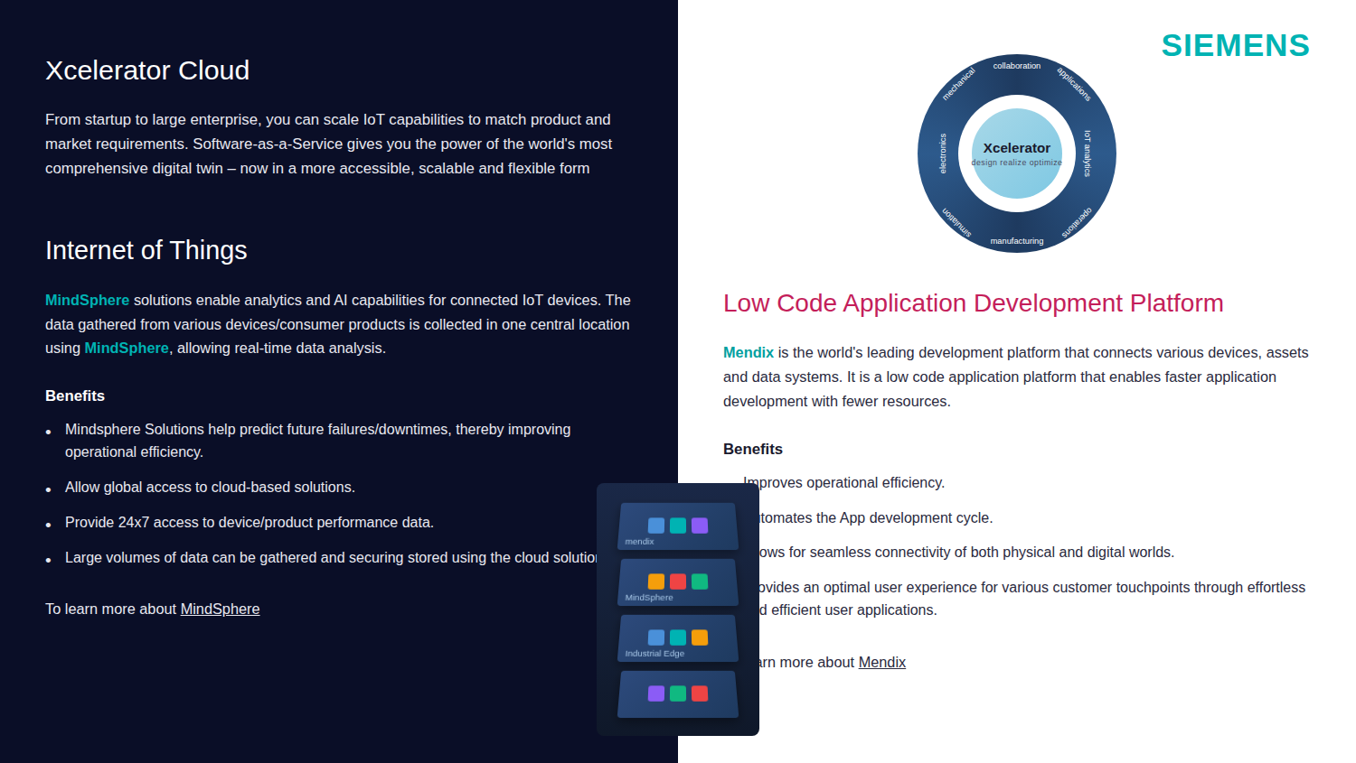Xcelerator Cloud
From startup to large enterprise, you can scale IoT capabilities to match product and market requirements. Software-as-a-Service gives you the power of the world's most comprehensive digital twin – now in a more accessible, scalable and flexible form
Internet of Things
MindSphere solutions enable analytics and AI capabilities for connected IoT devices. The data gathered from various devices/consumer products is collected in one central location using MindSphere, allowing real-time data analysis.
Benefits
Mindsphere Solutions help predict future failures/downtimes, thereby improving operational efficiency.
Allow global access to cloud-based solutions.
Provide 24x7 access to device/product performance data.
Large volumes of data can be gathered and securing stored using the cloud solution.
To learn more about MindSphere
mendix
MindSphere
Industrial Edge
SIEMENS
collaboration applications IoT analytics operations manufacturing simulation electronics mechanical
Xcelerator
design realize optimize
Low Code Application Development Platform
Mendix is the world's leading development platform that connects various devices, assets and data systems. It is a low code application platform that enables faster application development with fewer resources.
Benefits
Improves operational efficiency.
Automates the App development cycle.
Allows for seamless connectivity of both physical and digital worlds.
Provides an optimal user experience for various customer touchpoints through effortless and efficient user applications.
To learn more about Mendix